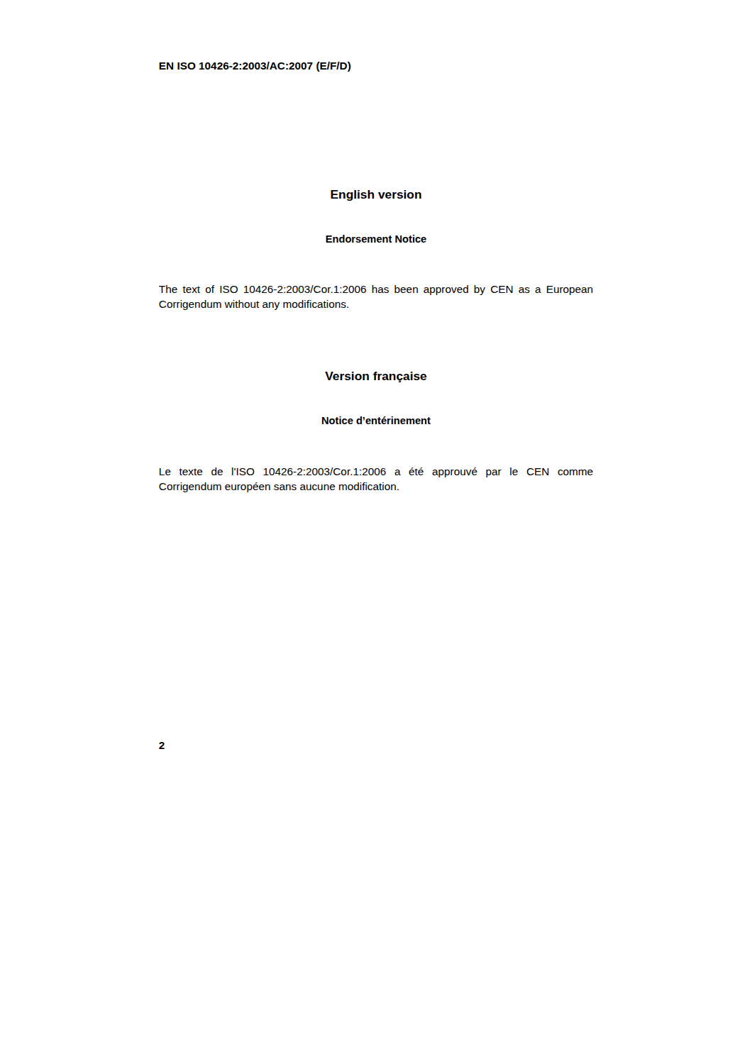EN ISO 10426-2:2003/AC:2007 (E/F/D)
English version
Endorsement Notice
The text of ISO 10426-2:2003/Cor.1:2006 has been approved by CEN as a European Corrigendum without any modifications.
Version française
Notice d’entérinement
Le texte de l'ISO 10426-2:2003/Cor.1:2006 a été approuvé par le CEN comme Corrigendum européen sans aucune modification.
2